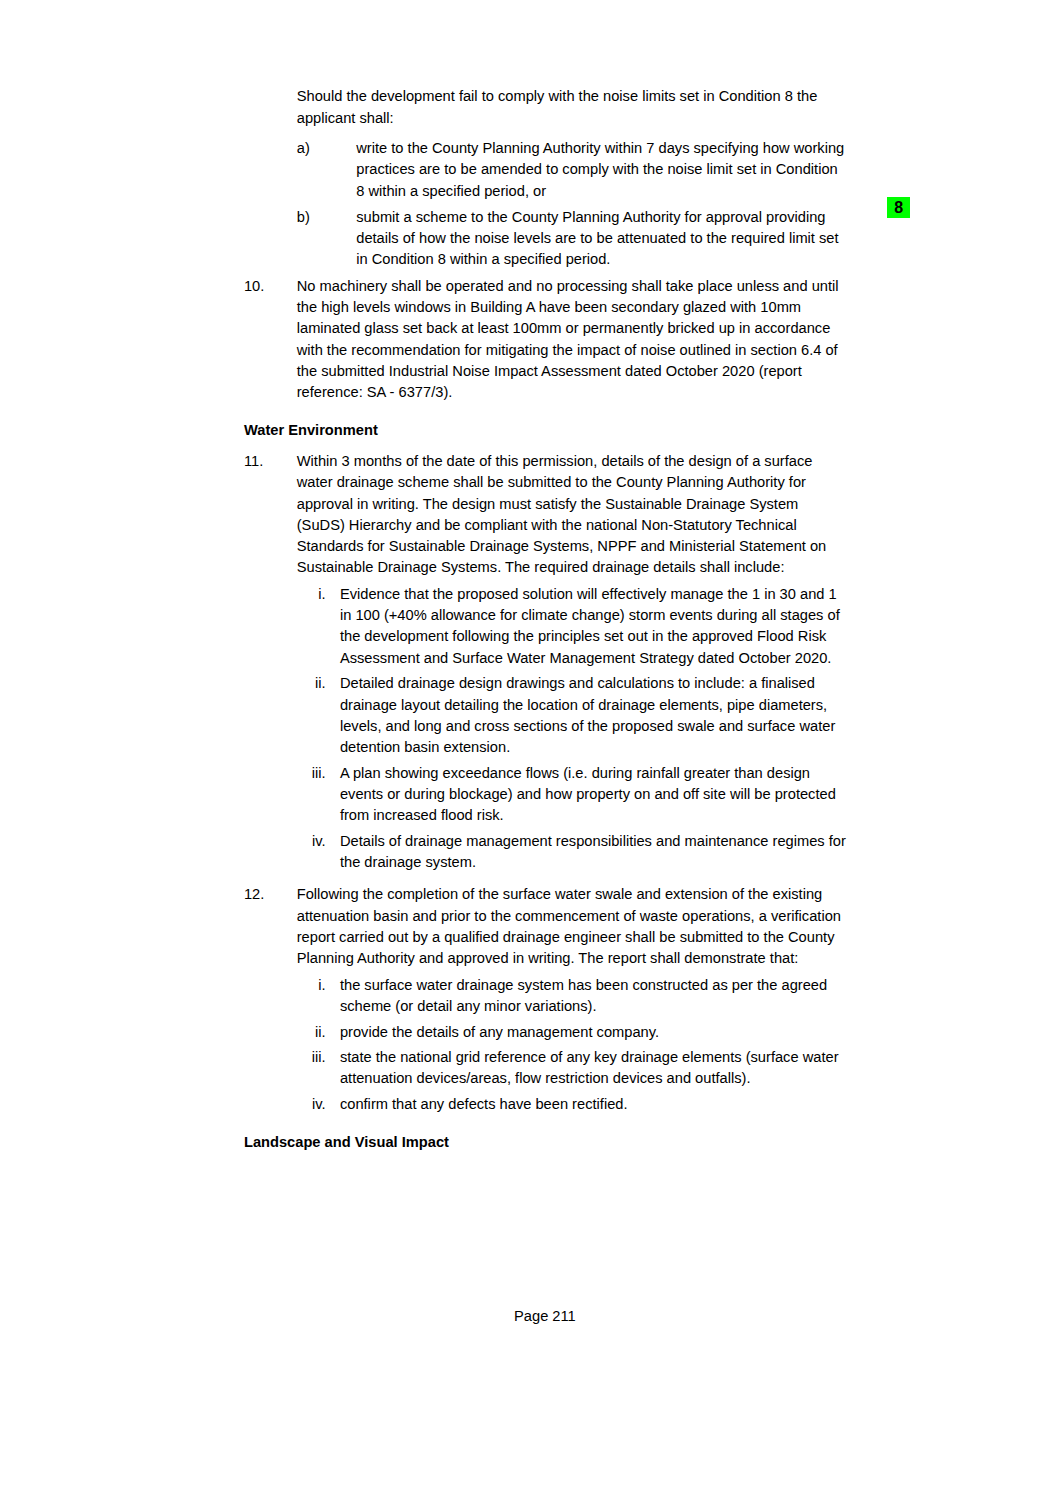8
Should the development fail to comply with the noise limits set in Condition 8 the applicant shall:
a) write to the County Planning Authority within 7 days specifying how working practices are to be amended to comply with the noise limit set in Condition 8 within a specified period, or
b) submit a scheme to the County Planning Authority for approval providing details of how the noise levels are to be attenuated to the required limit set in Condition 8 within a specified period.
10. No machinery shall be operated and no processing shall take place unless and until the high levels windows in Building A have been secondary glazed with 10mm laminated glass set back at least 100mm or permanently bricked up in accordance with the recommendation for mitigating the impact of noise outlined in section 6.4 of the submitted Industrial Noise Impact Assessment dated October 2020 (report reference: SA - 6377/3).
Water Environment
11. Within 3 months of the date of this permission, details of the design of a surface water drainage scheme shall be submitted to the County Planning Authority for approval in writing. The design must satisfy the Sustainable Drainage System (SuDS) Hierarchy and be compliant with the national Non-Statutory Technical Standards for Sustainable Drainage Systems, NPPF and Ministerial Statement on Sustainable Drainage Systems. The required drainage details shall include:
i. Evidence that the proposed solution will effectively manage the 1 in 30 and 1 in 100 (+40% allowance for climate change) storm events during all stages of the development following the principles set out in the approved Flood Risk Assessment and Surface Water Management Strategy dated October 2020.
ii. Detailed drainage design drawings and calculations to include: a finalised drainage layout detailing the location of drainage elements, pipe diameters, levels, and long and cross sections of the proposed swale and surface water detention basin extension.
iii. A plan showing exceedance flows (i.e. during rainfall greater than design events or during blockage) and how property on and off site will be protected from increased flood risk.
iv. Details of drainage management responsibilities and maintenance regimes for the drainage system.
12. Following the completion of the surface water swale and extension of the existing attenuation basin and prior to the commencement of waste operations, a verification report carried out by a qualified drainage engineer shall be submitted to the County Planning Authority and approved in writing. The report shall demonstrate that:
i. the surface water drainage system has been constructed as per the agreed scheme (or detail any minor variations).
ii. provide the details of any management company.
iii. state the national grid reference of any key drainage elements (surface water attenuation devices/areas, flow restriction devices and outfalls).
iv. confirm that any defects have been rectified.
Landscape and Visual Impact
Page 211